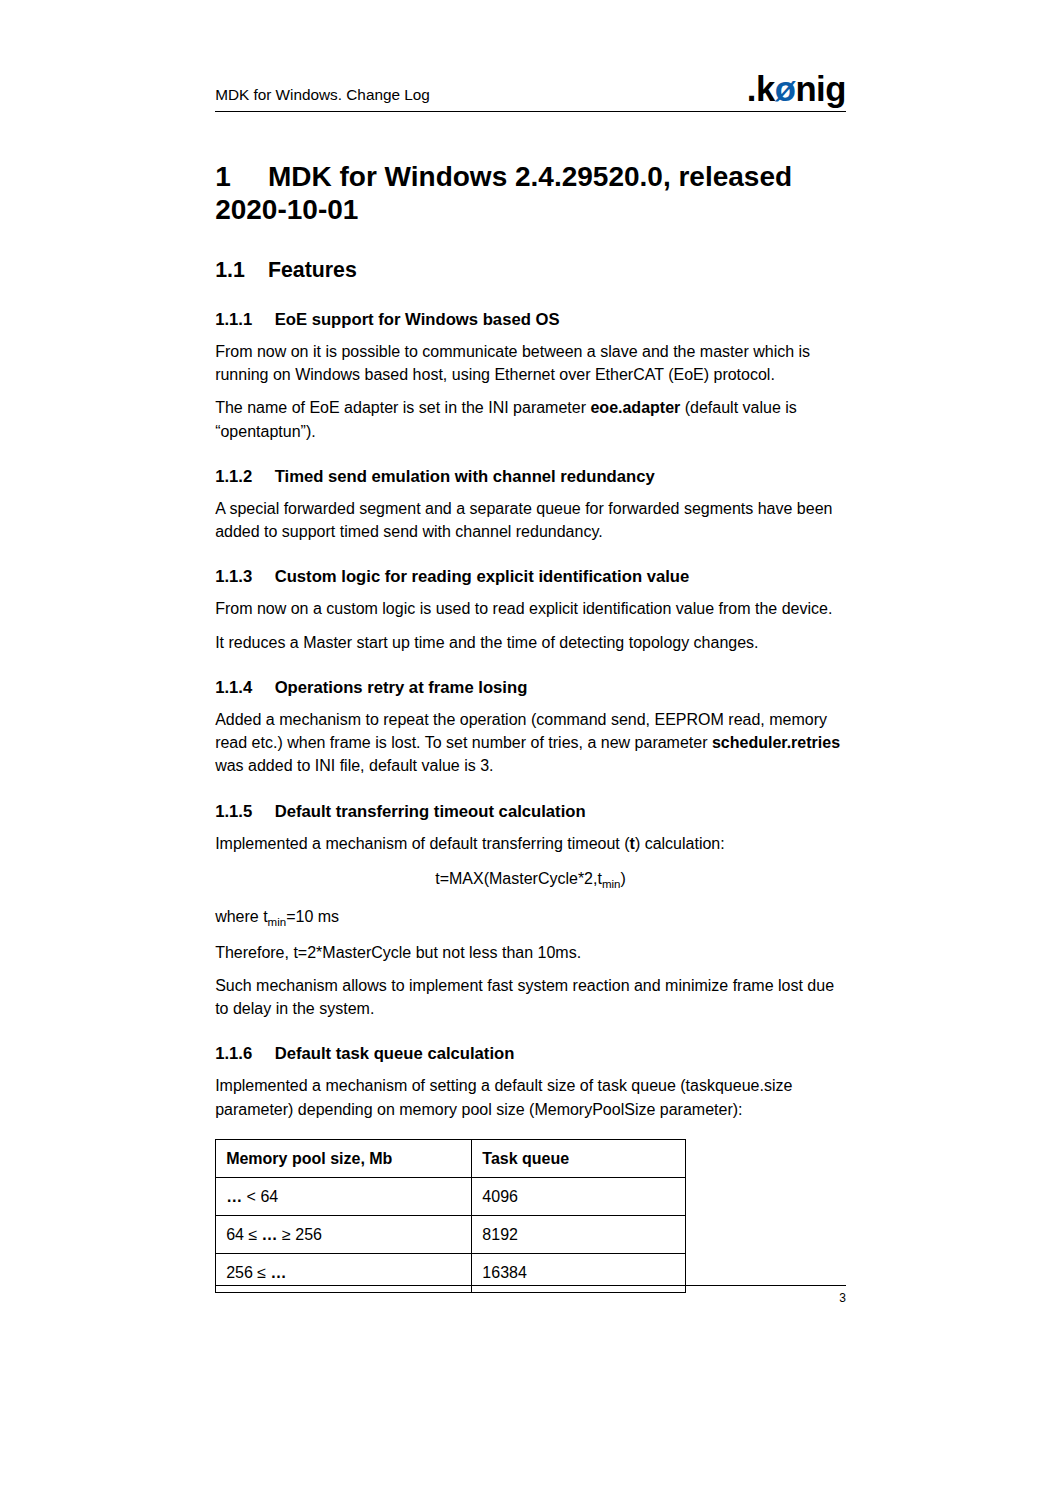MDK for Windows. Change Log
. kønig
1 MDK for Windows 2.4.29520.0, released 2020-10-01
1.1 Features
1.1.1 EoE support for Windows based OS
From now on it is possible to communicate between a slave and the master which is running on Windows based host, using Ethernet over EtherCAT (EoE) protocol.
The name of EoE adapter is set in the INI parameter eoe.adapter (default value is “opentaptun”).
1.1.2 Timed send emulation with channel redundancy
A special forwarded segment and a separate queue for forwarded segments have been added to support timed send with channel redundancy.
1.1.3 Custom logic for reading explicit identification value
From now on a custom logic is used to read explicit identification value from the device.
It reduces a Master start up time and the time of detecting topology changes.
1.1.4 Operations retry at frame losing
Added a mechanism to repeat the operation (command send, EEPROM read, memory read etc.) when frame is lost. To set number of tries, a new parameter scheduler.retries was added to INI file, default value is 3.
1.1.5 Default transferring timeout calculation
Implemented a mechanism of default transferring timeout (t) calculation:
t=MAX(MasterCycle*2,tmin)
where tmin=10 ms
Therefore, t=2*MasterCycle but not less than 10ms.
Such mechanism allows to implement fast system reaction and minimize frame lost due to delay in the system.
1.1.6 Default task queue calculation
Implemented a mechanism of setting a default size of task queue (taskqueue.size parameter) depending on memory pool size (MemoryPoolSize parameter):
| Memory pool size, Mb | Task queue |
| --- | --- |
| … < 64 | 4096 |
| 64 ≤ … ≥ 256 | 8192 |
| 256 ≤ … | 16384 |
3